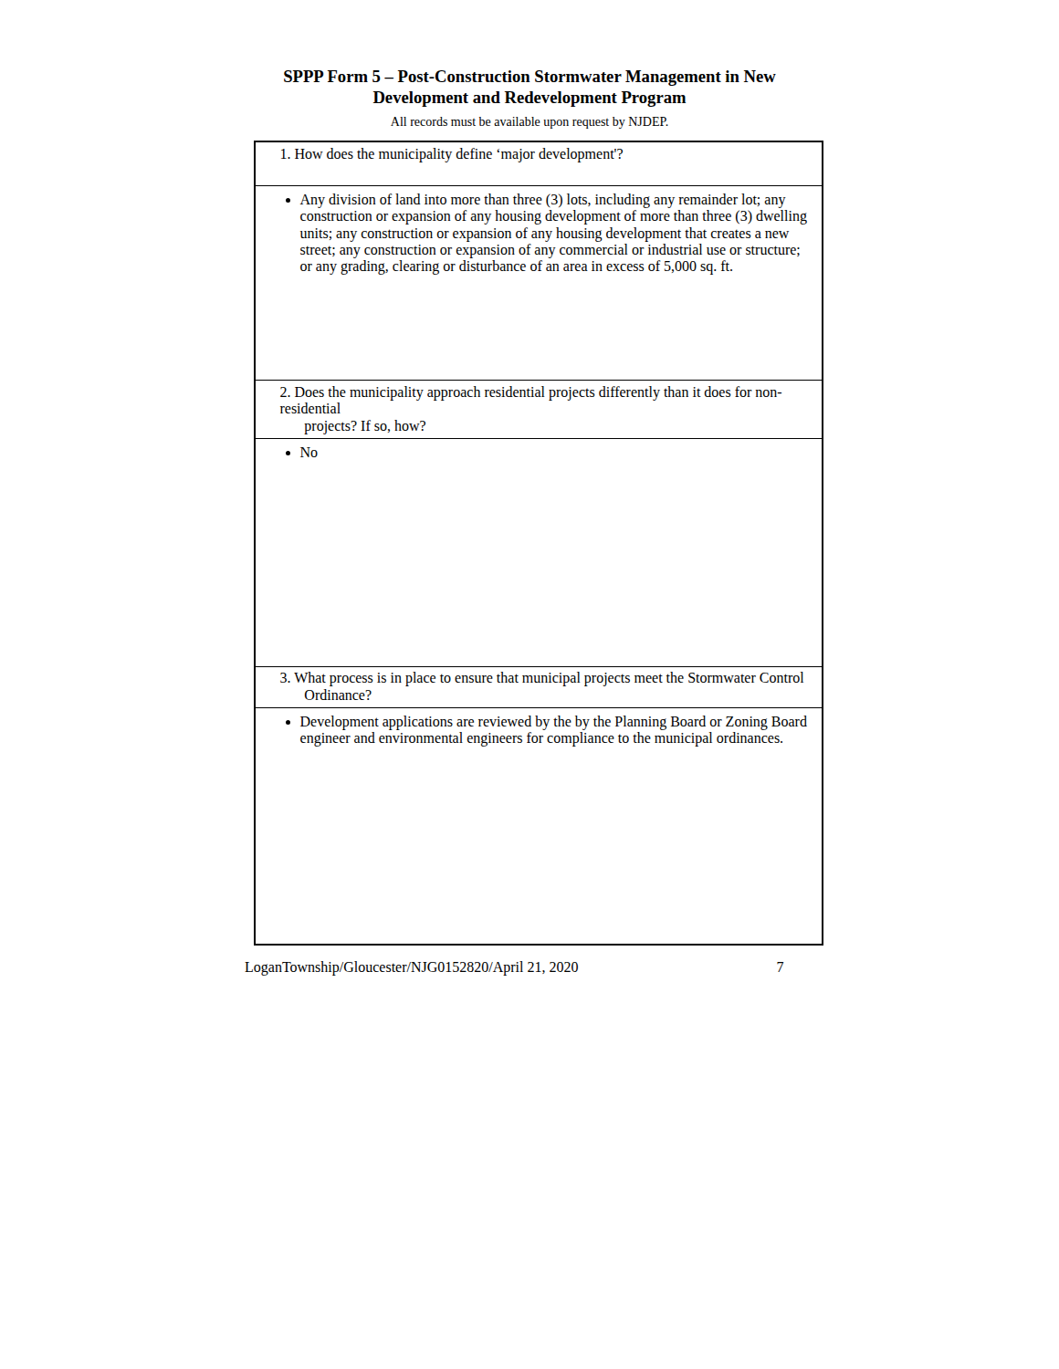SPPP Form 5 – Post-Construction Stormwater Management in New
Development and Redevelopment Program
All records must be available upon request by NJDEP.
| 1. How does the municipality define ‘major development'? |
| Any division of land into more than three (3) lots, including any remainder lot; any construction or expansion of any housing development of more than three (3) dwelling units; any construction or expansion of any housing development that creates a new street; any construction or expansion of any commercial or industrial use or structure; or any grading, clearing or disturbance of an area in excess of 5,000 sq. ft. |
| 2. Does the municipality approach residential projects differently than it does for non-residential projects? If so, how? |
| No |
| 3. What process is in place to ensure that municipal projects meet the Stormwater Control Ordinance? |
| Development applications are reviewed by the by the Planning Board or Zoning Board engineer and environmental engineers for compliance to the municipal ordinances. |
LoganTownship/Gloucester/NJG0152820/April 21, 2020 7